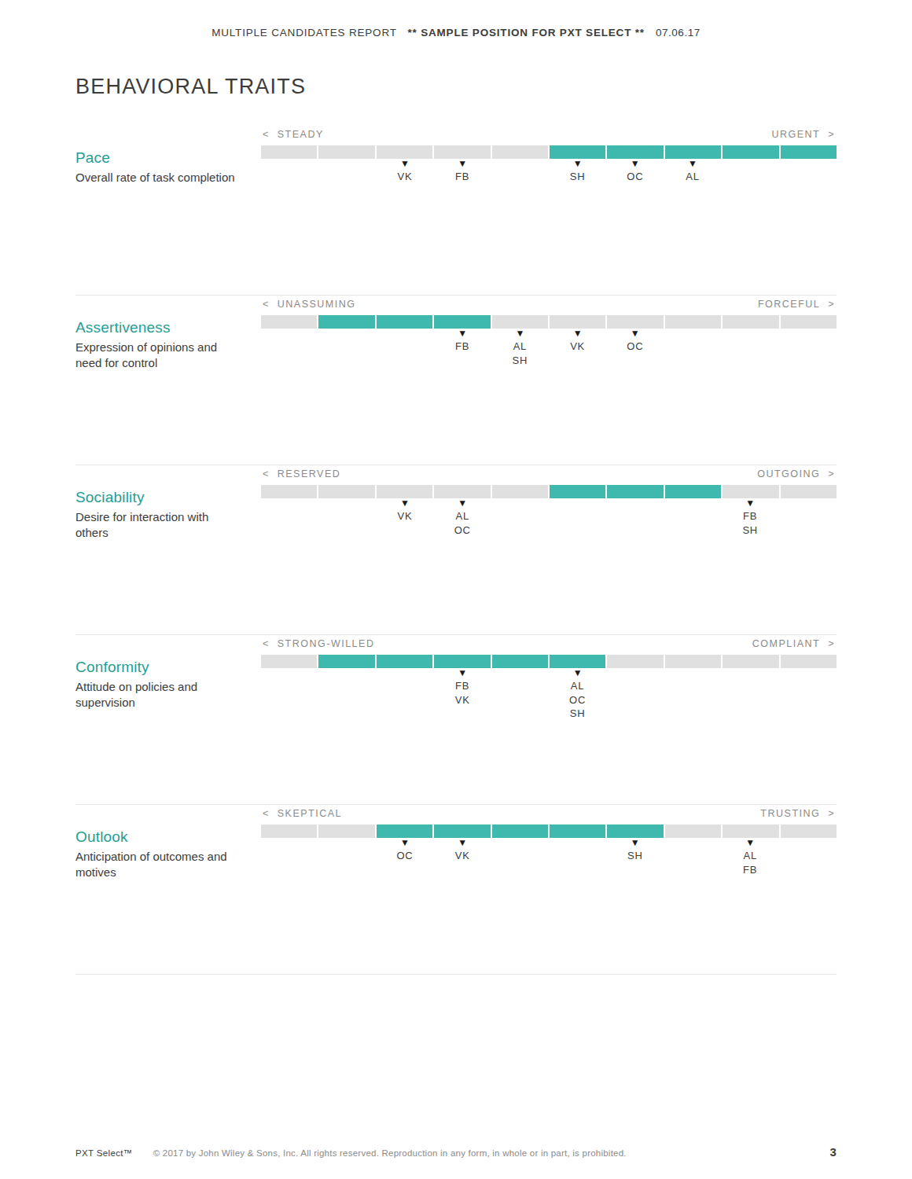MULTIPLE CANDIDATES REPORT ** SAMPLE POSITION FOR PXT SELECT **07.06.17
BEHAVIORAL TRAITS
Pace
Overall rate of task completion
STEADY URGENT
▼VK
▼FB
▼SH
▼OC
▼AL
Assertiveness
Expression of opinions and need for control
UNASSUMING FORCEFUL
▼FB
▼AL SH
▼VK
▼OC
Sociability
Desire for interaction with others
RESERVED OUTGOING
▼VK
▼AL OC
▼FB SH
Conformity
Attitude on policies and supervision
STRONG-WILLED COMPLIANT
▼FB VK
▼AL OC SH
Outlook
Anticipation of outcomes and motives
SKEPTICAL TRUSTING
▼OC
▼VK
▼SH
▼AL FB
PXT Select™ © 2017 by John Wiley & Sons, Inc. All rights reserved. Reproduction in any form, in whole or in part, is prohibited. 3